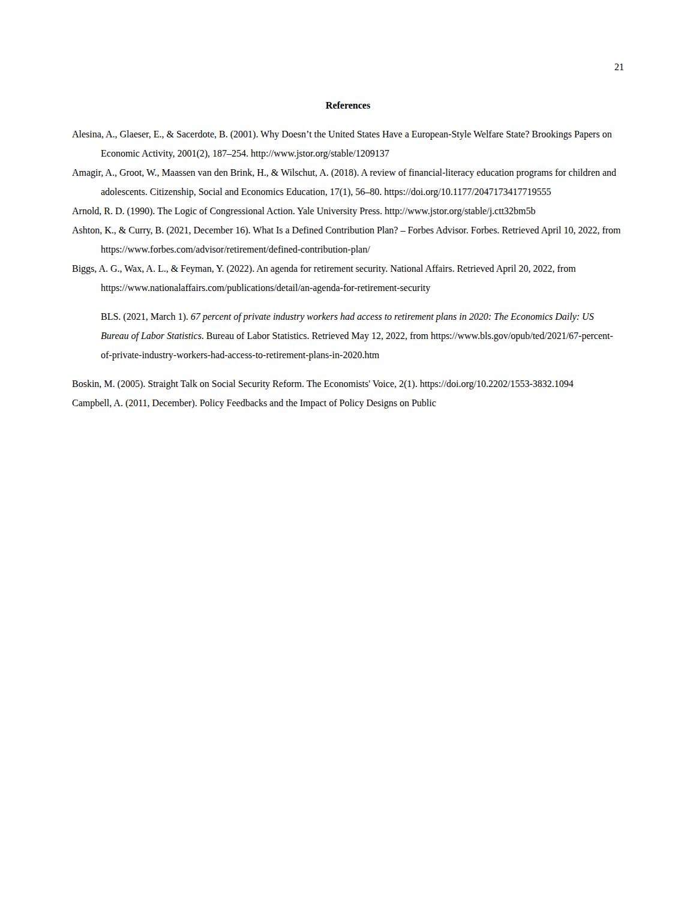21
References
Alesina, A., Glaeser, E., & Sacerdote, B. (2001). Why Doesn’t the United States Have a European-Style Welfare State? Brookings Papers on Economic Activity, 2001(2), 187–254. http://www.jstor.org/stable/1209137
Amagir, A., Groot, W., Maassen van den Brink, H., & Wilschut, A. (2018). A review of financial-literacy education programs for children and adolescents. Citizenship, Social and Economics Education, 17(1), 56–80. https://doi.org/10.1177/2047173417719555
Arnold, R. D. (1990). The Logic of Congressional Action. Yale University Press. http://www.jstor.org/stable/j.ctt32bm5b
Ashton, K., & Curry, B. (2021, December 16). What Is a Defined Contribution Plan? – Forbes Advisor. Forbes. Retrieved April 10, 2022, from https://www.forbes.com/advisor/retirement/defined-contribution-plan/
Biggs, A. G., Wax, A. L., & Feyman, Y. (2022). An agenda for retirement security. National Affairs. Retrieved April 20, 2022, from https://www.nationalaffairs.com/publications/detail/an-agenda-for-retirement-security
BLS. (2021, March 1). 67 percent of private industry workers had access to retirement plans in 2020: The Economics Daily: US Bureau of Labor Statistics. Bureau of Labor Statistics. Retrieved May 12, 2022, from https://www.bls.gov/opub/ted/2021/67-percent-of-private-industry-workers-had-access-to-retirement-plans-in-2020.htm
Boskin, M. (2005). Straight Talk on Social Security Reform. The Economists' Voice, 2(1). https://doi.org/10.2202/1553-3832.1094
Campbell, A. (2011, December). Policy Feedbacks and the Impact of Policy Designs on Public